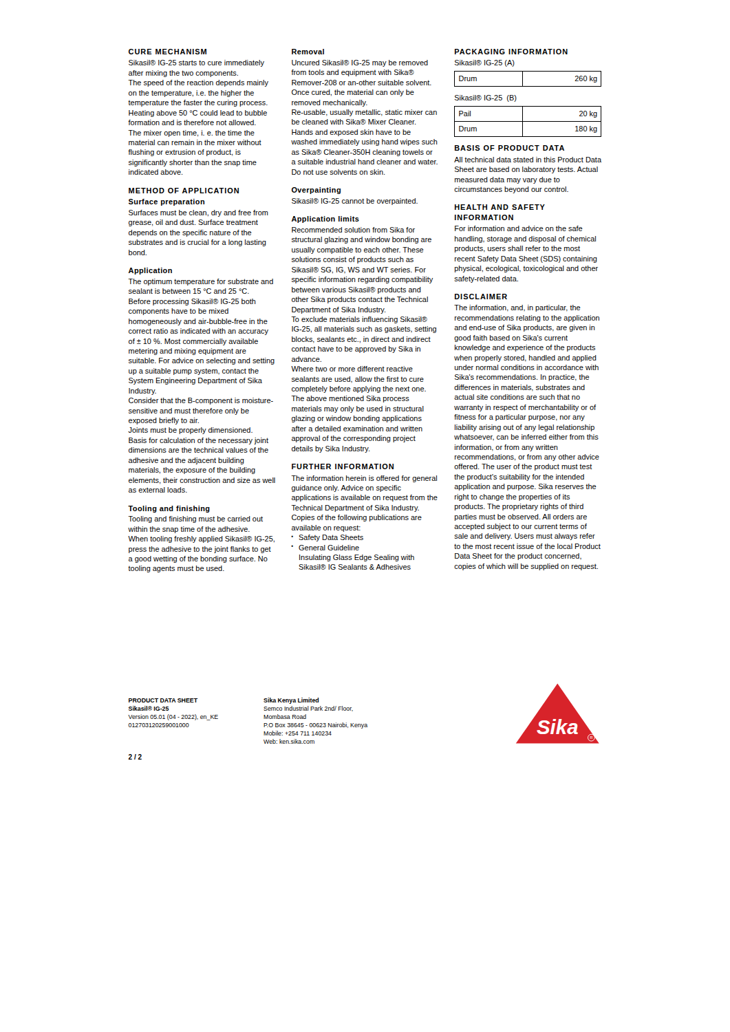Cure Mechanism
Sikasil® IG-25 starts to cure immediately after mixing the two components.
The speed of the reaction depends mainly on the temperature, i.e. the higher the temperature the faster the curing process. Heating above 50 °C could lead to bubble formation and is therefore not allowed.
The mixer open time, i. e. the time the material can remain in the mixer without flushing or extrusion of product, is significantly shorter than the snap time indicated above.
Method of Application
Surface preparation
Surfaces must be clean, dry and free from grease, oil and dust. Surface treatment depends on the specific nature of the substrates and is crucial for a long lasting bond.
Application
The optimum temperature for substrate and sealant is between 15 °C and 25 °C.
Before processing Sikasil® IG-25 both components have to be mixed homogeneously and air-bubble-free in the correct ratio as indicated with an accuracy of ± 10 %. Most commercially available metering and mixing equipment are suitable. For advice on selecting and setting up a suitable pump system, contact the System Engineering Department of Sika Industry.
Consider that the B-component is moisture-sensitive and must therefore only be exposed briefly to air.
Joints must be properly dimensioned.
Basis for calculation of the necessary joint dimensions are the technical values of the adhesive and the adjacent building materials, the exposure of the building elements, their construction and size as well as external loads.
Tooling and finishing
Tooling and finishing must be carried out within the snap time of the adhesive.
When tooling freshly applied Sikasil® IG-25, press the adhesive to the joint flanks to get a good wetting of the bonding surface. No tooling agents must be used.
Removal
Uncured Sikasil® IG-25 may be removed from tools and equipment with Sika® Remover-208 or an-other suitable solvent. Once cured, the material can only be removed mechanically.
Re-usable, usually metallic, static mixer can be cleaned with Sika® Mixer Cleaner.
Hands and exposed skin have to be washed immediately using hand wipes such as Sika® Cleaner-350H cleaning towels or a suitable industrial hand cleaner and water. Do not use solvents on skin.
Overpainting
Sikasil® IG-25 cannot be overpainted.
Application limits
Recommended solution from Sika for structural glazing and window bonding are usually compatible to each other. These solutions consist of products such as Sikasil® SG, IG, WS and WT series. For specific information regarding compatibility between various Sikasil® products and other Sika products contact the Technical Department of Sika Industry.
To exclude materials influencing Sikasil® IG-25, all materials such as gaskets, setting blocks, sealants etc., in direct and indirect contact have to be approved by Sika in advance.
Where two or more different reactive sealants are used, allow the first to cure completely before applying the next one.
The above mentioned Sika process materials may only be used in structural glazing or window bonding applications after a detailed examination and written approval of the corresponding project details by Sika Industry.
Further Information
The information herein is offered for general guidance only. Advice on specific applications is available on request from the Technical Department of Sika Industry.
Copies of the following publications are available on request:
Safety Data Sheets
General Guideline
Insulating Glass Edge Sealing with Sikasil® IG Sealants & Adhesives
Packaging Information
Sikasil® IG-25 (A)
| Drum | 260 kg |
Sikasil® IG-25 (B)
| Pail | 20 kg |
| Drum | 180 kg |
Basis of Product Data
All technical data stated in this Product Data Sheet are based on laboratory tests. Actual measured data may vary due to circumstances beyond our control.
Health and Safety Information
For information and advice on the safe handling, storage and disposal of chemical products, users shall refer to the most recent Safety Data Sheet (SDS) containing physical, ecological, toxicological and other safety-related data.
Disclaimer
The information, and, in particular, the recommendations relating to the application and end-use of Sika products, are given in good faith based on Sika's current knowledge and experience of the products when properly stored, handled and applied under normal conditions in accordance with Sika's recommendations. In practice, the differences in materials, substrates and actual site conditions are such that no warranty in respect of merchantability or of fitness for a particular purpose, nor any liability arising out of any legal relationship whatsoever, can be inferred either from this information, or from any written recommendations, or from any other advice offered. The user of the product must test the product's suitability for the intended application and purpose. Sika reserves the right to change the properties of its products. The proprietary rights of third parties must be observed. All orders are accepted subject to our current terms of sale and delivery. Users must always refer to the most recent issue of the local Product Data Sheet for the product concerned, copies of which will be supplied on request.
PRODUCT DATA SHEET
Sikasil® IG-25
Version 05.01 (04 - 2022), en_KE
012703120259001000
Sika Kenya Limited
Semco Industrial Park 2nd/ Floor,
Mombasa Road
P.O Box 38645 - 00623 Nairobi, Kenya
Mobile: +254 711 140234
Web: ken.sika.com
Sika R
2 / 2